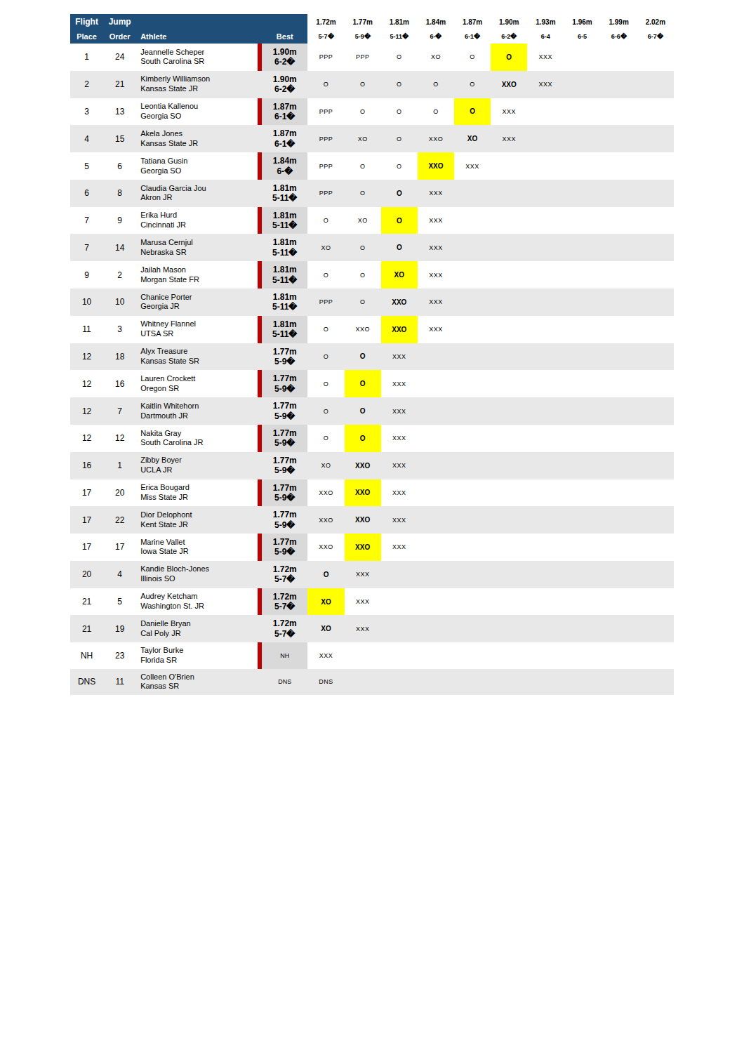| Flight | Jump | | | | 1.72m | 1.77m | 1.81m | 1.84m | 1.87m | 1.90m | 1.93m | 1.96m | 1.99m | 2.02m |
| --- | --- | --- | --- | --- | --- | --- | --- | --- | --- | --- | --- | --- | --- | --- |
| Place | Order | Athlete | | Best | 5-7� | 5-9� | 5-11� | 6-� | 6-1� | 6-2� | 6-4 | 6-5 | 6-6� | 6-7� |
| 1 | 24 | Jeannelle Scheper South Carolina SR | | 1.90m 6-2� | PPP | PPP | O | XO | O | O | XXX | | | |
| 2 | 21 | Kimberly Williamson Kansas State JR | | 1.90m 6-2� | O | O | O | O | O | XXO | XXX | | | |
| 3 | 13 | Leontia Kallenou Georgia SO | | 1.87m 6-1� | PPP | O | O | O | O | XXX | | | | |
| 4 | 15 | Akela Jones Kansas State JR | | 1.87m 6-1� | PPP | XO | O | XXO | XO | XXX | | | | |
| 5 | 6 | Tatiana Gusin Georgia SO | | 1.84m 6-� | PPP | O | O | XXO | XXX | | | | | |
| 6 | 8 | Claudia Garcia Jou Akron JR | | 1.81m 5-11� | PPP | O | O | XXX | | | | | | |
| 7 | 9 | Erika Hurd Cincinnati JR | | 1.81m 5-11� | O | XO | O | XXX | | | | | | |
| 7 | 14 | Marusa Cernjul Nebraska SR | | 1.81m 5-11� | XO | O | O | XXX | | | | | | |
| 9 | 2 | Jailah Mason Morgan State FR | | 1.81m 5-11� | O | O | XO | XXX | | | | | | |
| 10 | 10 | Chanice Porter Georgia JR | | 1.81m 5-11� | PPP | O | XXO | XXX | | | | | | |
| 11 | 3 | Whitney Flannel UTSA SR | | 1.81m 5-11� | O | XXO | XXO | XXX | | | | | | |
| 12 | 18 | Alyx Treasure Kansas State SR | | 1.77m 5-9� | O | O | XXX | | | | | | | |
| 12 | 16 | Lauren Crockett Oregon SR | | 1.77m 5-9� | O | O | XXX | | | | | | | |
| 12 | 7 | Kaitlin Whitehorn Dartmouth JR | | 1.77m 5-9� | O | O | XXX | | | | | | | |
| 12 | 12 | Nakita Gray South Carolina JR | | 1.77m 5-9� | O | O | XXX | | | | | | | |
| 16 | 1 | Zibby Boyer UCLA JR | | 1.77m 5-9� | XO | XXO | XXX | | | | | | | |
| 17 | 20 | Erica Bougard Miss State JR | | 1.77m 5-9� | XXO | XXO | XXX | | | | | | | |
| 17 | 22 | Dior Delophont Kent State JR | | 1.77m 5-9� | XXO | XXO | XXX | | | | | | | |
| 17 | 17 | Marine Vallet Iowa State JR | | 1.77m 5-9� | XXO | XXO | XXX | | | | | | | |
| 20 | 4 | Kandie Bloch-Jones Illinois SO | | 1.72m 5-7� | O | XXX | | | | | | | | |
| 21 | 5 | Audrey Ketcham Washington St. JR | | 1.72m 5-7� | XO | XXX | | | | | | | | |
| 21 | 19 | Danielle Bryan Cal Poly JR | | 1.72m 5-7� | XO | XXX | | | | | | | | |
| NH | 23 | Taylor Burke Florida SR | | NH | XXX | | | | | | | | | |
| DNS | 11 | Colleen O'Brien Kansas SR | | DNS | DNS | | | | | | | | | |